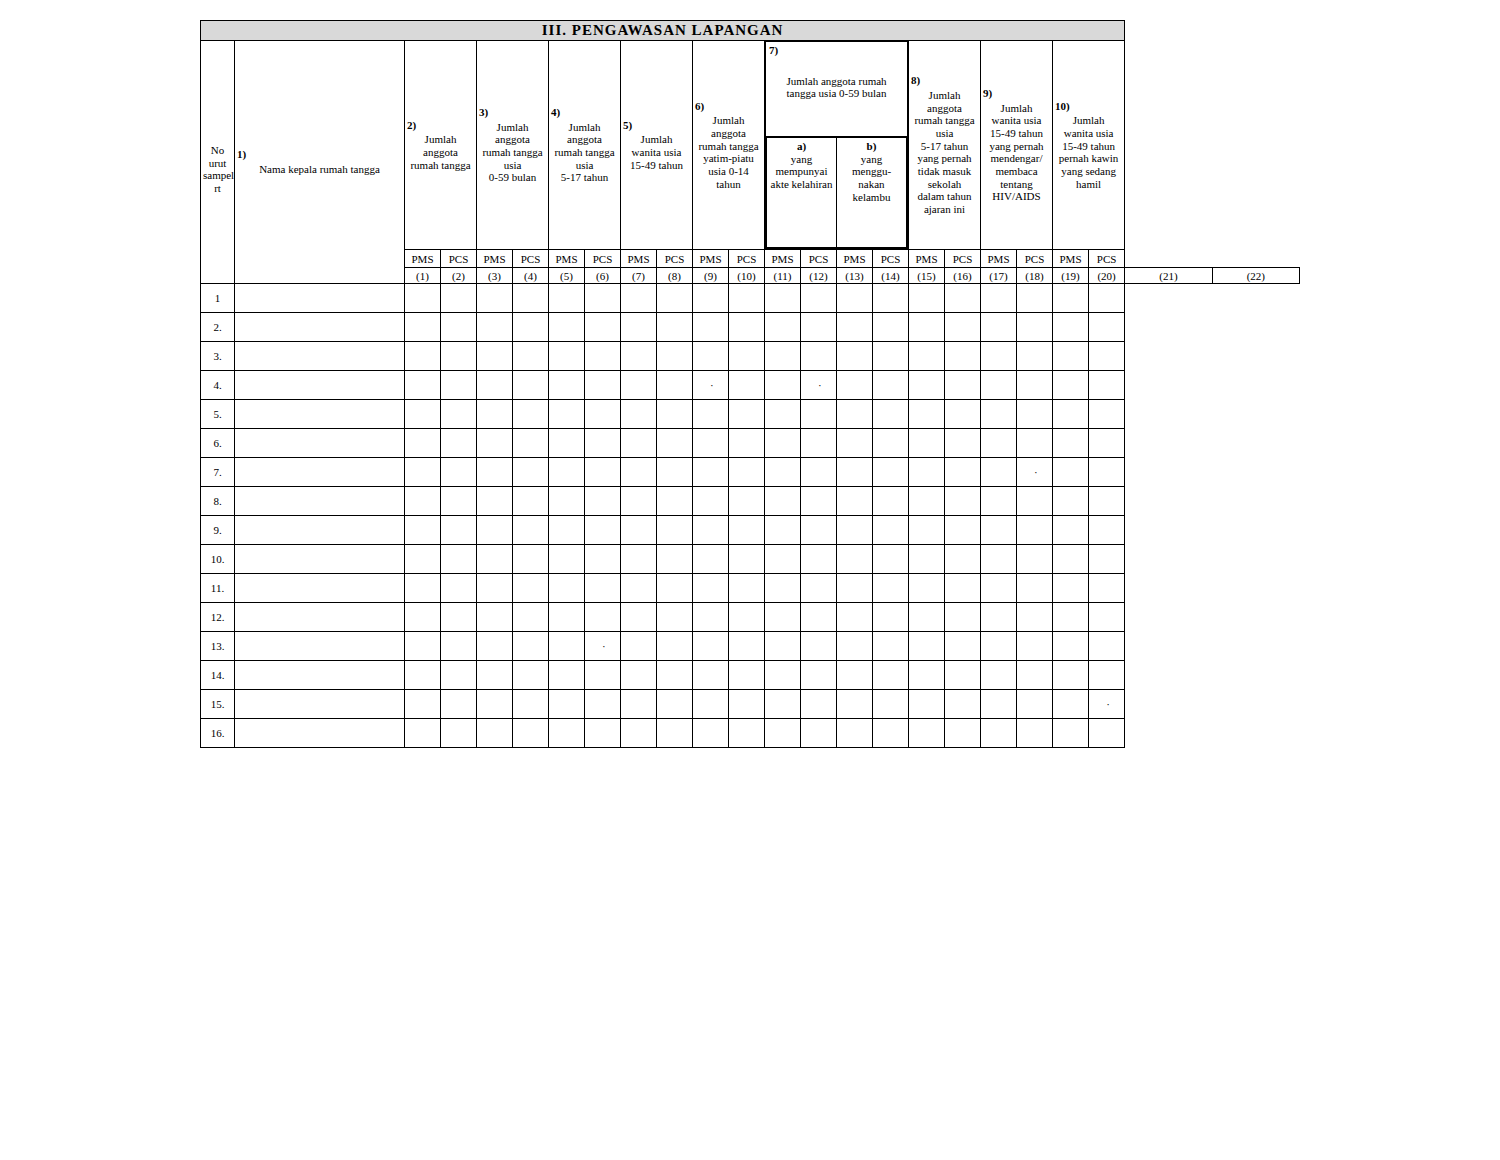| III. PENGAWASAN LAPANGAN |
| No urut sampel rt | 1) Nama kepala rumah tangga | 2) Jumlah anggota rumah tangga | 3) Jumlah anggota rumah tangga usia 0-59 bulan | 4) Jumlah anggota rumah tangga usia 5-17 tahun | 5) Jumlah wanita usia 15-49 tahun | 6) Jumlah anggota rumah tangga yatim-piatu usia 0-14 tahun | / 7) Jumlah anggota rumah tangga usia 0-59 bulan / / / a) yang mempunyai akte kelahiran / b) yang menggu- nakan kelambu / / | 8) Jumlah anggota rumah tangga usia 5-17 tahun yang pernah tidak masuk sekolah dalam tahun ajaran ini | 9) Jumlah wanita usia 15-49 tahun yang pernah mendengar/ membaca tentang HIV/AIDS | 10) Jumlah wanita usia 15-49 tahun pernah kawin yang sedang hamil |
| PMS | PCS | PMS | PCS | PMS | PCS | PMS | PCS | PMS | PCS | PMS | PCS | PMS | PCS | PMS | PCS | PMS | PCS | PMS | PCS |
| (1) | (2) | (3) | (4) | (5) | (6) | (7) | (8) | (9) | (10) | (11) | (12) | (13) | (14) | (15) | (16) | (17) | (18) | (19) | (20) | (21) | (22) |
| 1 | | | | | | | | | | | | | | | | | | | | | |
| 2. | | | | | | | | | | | | | | | | | | | | | |
| 3. | | | | | | | | | | | | | | | | | | | | | |
| 4. | | | | | | | | | | · | | | · | | | | | | | | |
| 5. | | | | | | | | | | | | | | | | | | | | | |
| 6. | | | | | | | | | | | | | | | | | | | | | |
| 7. | | | | | | | | | | | | | | | | | | | · | | |
| 8. | | | | | | | | | | | | | | | | | | | | | |
| 9. | | | | | | | | | | | | | | | | | | | | | |
| 10. | | | | | | | | | | | | | | | | | | | | | |
| 11. | | | | | | | | | | | | | | | | | | | | | |
| 12. | | | | | | | | | | | | | | | | | | | | | |
| 13. | | | | | | | · | | | | | | | | | | | | | | |
| 14. | | | | | | | | | | | | | | | | | | | | | |
| 15. | | | | | | | | | | | | | | | | | | | | | · |
| 16. | | | | | | | | | | | | | | | | | | | | | |